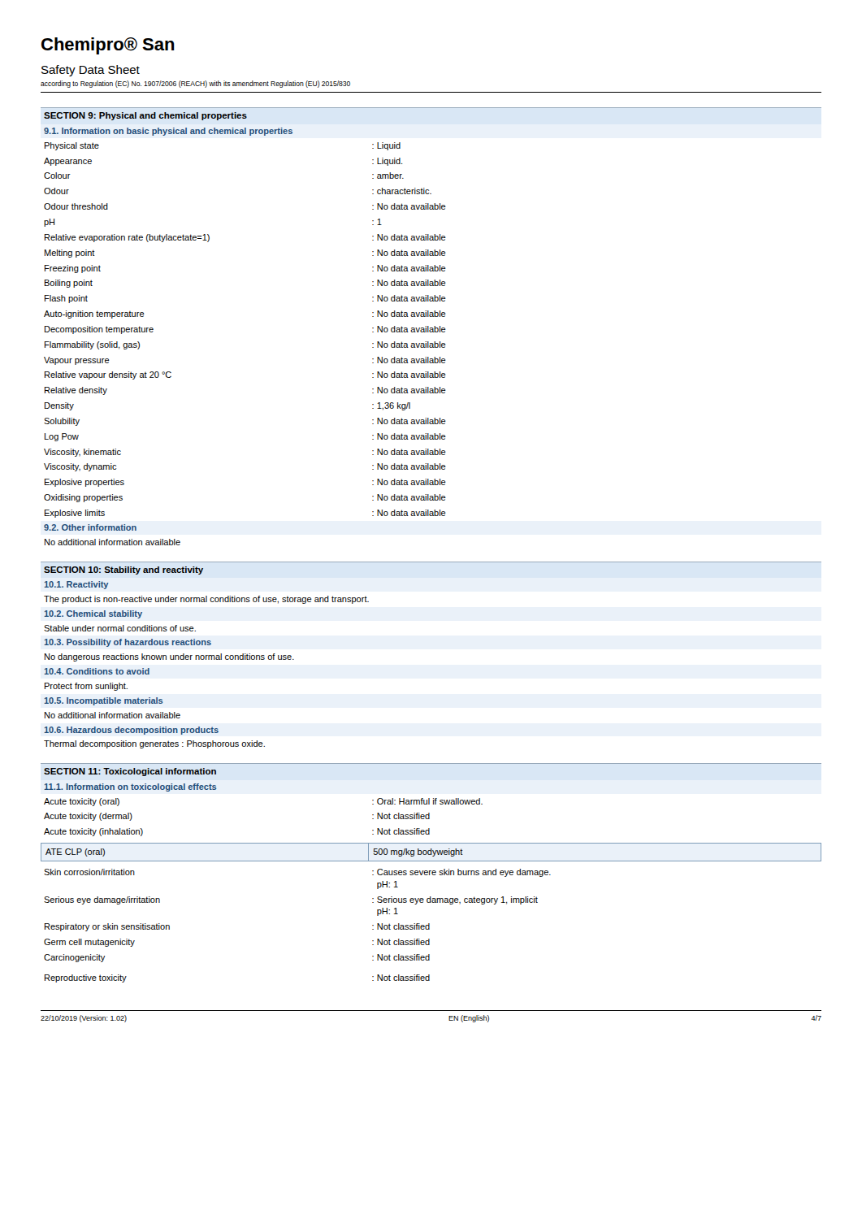Chemipro® San
Safety Data Sheet
according to Regulation (EC) No. 1907/2006 (REACH) with its amendment Regulation (EU) 2015/830
SECTION 9: Physical and chemical properties
9.1. Information on basic physical and chemical properties
| Physical state | : Liquid |
| Appearance | : Liquid. |
| Colour | : amber. |
| Odour | : characteristic. |
| Odour threshold | : No data available |
| pH | : 1 |
| Relative evaporation rate (butylacetate=1) | : No data available |
| Melting point | : No data available |
| Freezing point | : No data available |
| Boiling point | : No data available |
| Flash point | : No data available |
| Auto-ignition temperature | : No data available |
| Decomposition temperature | : No data available |
| Flammability (solid, gas) | : No data available |
| Vapour pressure | : No data available |
| Relative vapour density at 20 °C | : No data available |
| Relative density | : No data available |
| Density | : 1,36 kg/l |
| Solubility | : No data available |
| Log Pow | : No data available |
| Viscosity, kinematic | : No data available |
| Viscosity, dynamic | : No data available |
| Explosive properties | : No data available |
| Oxidising properties | : No data available |
| Explosive limits | : No data available |
9.2. Other information
No additional information available
SECTION 10: Stability and reactivity
10.1. Reactivity
The product is non-reactive under normal conditions of use, storage and transport.
10.2. Chemical stability
Stable under normal conditions of use.
10.3. Possibility of hazardous reactions
No dangerous reactions known under normal conditions of use.
10.4. Conditions to avoid
Protect from sunlight.
10.5. Incompatible materials
No additional information available
10.6. Hazardous decomposition products
Thermal decomposition generates : Phosphorous oxide.
SECTION 11: Toxicological information
11.1. Information on toxicological effects
| Acute toxicity (oral) | : Oral: Harmful if swallowed. |
| Acute toxicity (dermal) | : Not classified |
| Acute toxicity (inhalation) | : Not classified |
| ATE CLP (oral) | 500 mg/kg bodyweight |
| Skin corrosion/irritation | : Causes severe skin burns and eye damage. pH: 1 |
| Serious eye damage/irritation | : Serious eye damage, category 1, implicit pH: 1 |
| Respiratory or skin sensitisation | : Not classified |
| Germ cell mutagenicity | : Not classified |
| Carcinogenicity | : Not classified |
| Reproductive toxicity | : Not classified |
22/10/2019 (Version: 1.02)
EN (English)
4/7